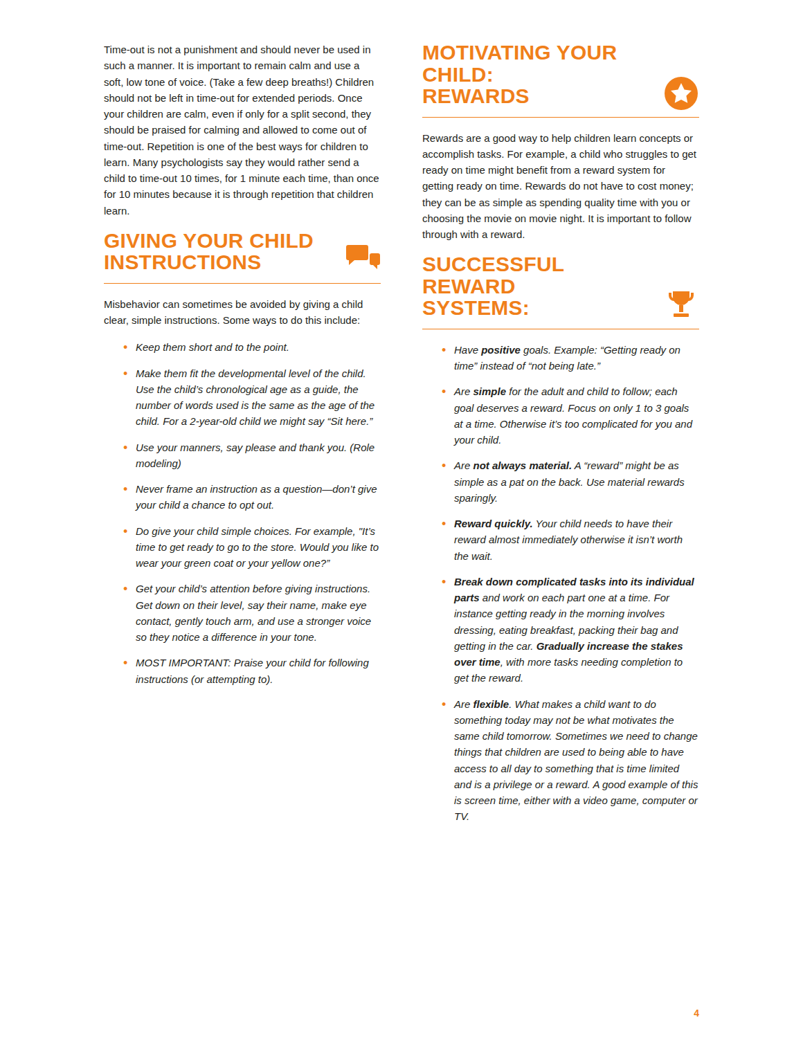Time-out is not a punishment and should never be used in such a manner. It is important to remain calm and use a soft, low tone of voice. (Take a few deep breaths!) Children should not be left in time-out for extended periods. Once your children are calm, even if only for a split second, they should be praised for calming and allowed to come out of time-out. Repetition is one of the best ways for children to learn. Many psychologists say they would rather send a child to time-out 10 times, for 1 minute each time, than once for 10 minutes because it is through repetition that children learn.
Giving your child
instructions
Misbehavior can sometimes be avoided by giving a child clear, simple instructions. Some ways to do this include:
Keep them short and to the point.
Make them fit the developmental level of the child. Use the child’s chronological age as a guide, the number of words used is the same as the age of the child. For a 2-year-old child we might say “Sit here.”
Use your manners, say please and thank you. (Role modeling)
Never frame an instruction as a question—don’t give your child a chance to opt out.
Do give your child simple choices. For example, "It’s time to get ready to go to the store. Would you like to wear your green coat or your yellow one?”
Get your child’s attention before giving instructions. Get down on their level, say their name, make eye contact, gently touch arm, and use a stronger voice so they notice a difference in your tone.
MOST IMPORTANT: Praise your child for following instructions (or attempting to).
Motivating your child:
Rewards
Rewards are a good way to help children learn concepts or accomplish tasks. For example, a child who struggles to get ready on time might benefit from a reward system for getting ready on time. Rewards do not have to cost money; they can be as simple as spending quality time with you or choosing the movie on movie night. It is important to follow through with a reward.
Successful reward
systems:
Have positive goals. Example: “Getting ready on time” instead of “not being late.”
Are simple for the adult and child to follow; each goal deserves a reward. Focus on only 1 to 3 goals at a time. Otherwise it’s too complicated for you and your child.
Are not always material. A “reward” might be as simple as a pat on the back. Use material rewards sparingly.
Reward quickly. Your child needs to have their reward almost immediately otherwise it isn’t worth the wait.
Break down complicated tasks into its individual parts and work on each part one at a time. For instance getting ready in the morning involves dressing, eating breakfast, packing their bag and getting in the car. Gradually increase the stakes over time, with more tasks needing completion to get the reward.
Are flexible. What makes a child want to do something today may not be what motivates the same child tomorrow. Sometimes we need to change things that children are used to being able to have access to all day to something that is time limited and is a privilege or a reward. A good example of this is screen time, either with a video game, computer or TV.
4